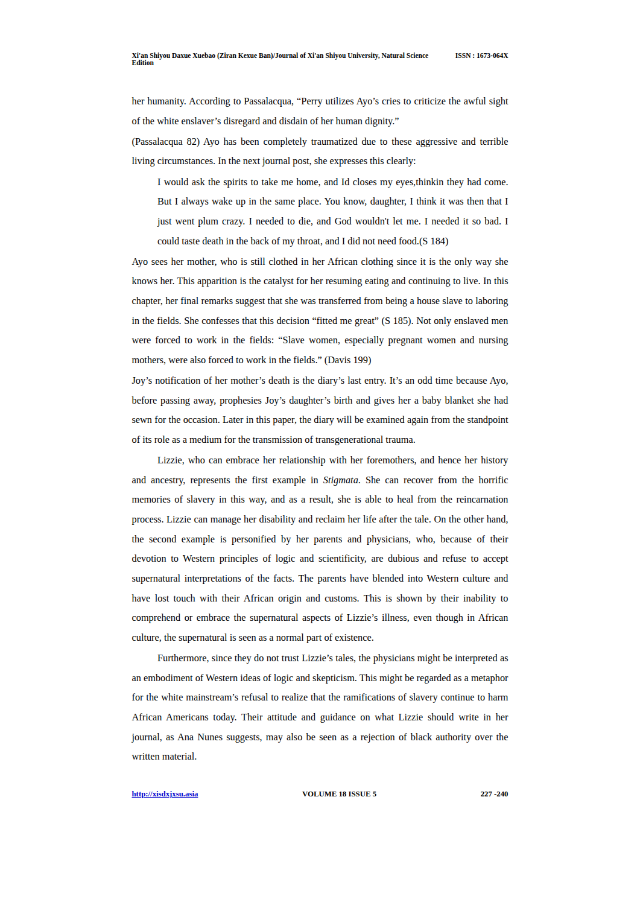Xi'an Shiyou Daxue Xuebao (Ziran Kexue Ban)/Journal of Xi'an Shiyou University, Natural Science Edition
ISSN : 1673-064X
her humanity. According to Passalacqua, “Perry utilizes Ayo’s cries to criticize the awful sight of the white enslaver’s disregard and disdain of her human dignity.”
(Passalacqua 82) Ayo has been completely traumatized due to these aggressive and terrible living circumstances. In the next journal post, she expresses this clearly:
I would ask the spirits to take me home, and Id closes my eyes,thinkin they had come. But I always wake up in the same place. You know, daughter, I think it was then that I just went plum crazy. I needed to die, and God wouldn't let me. I needed it so bad. I could taste death in the back of my throat, and I did not need food.(S 184)
Ayo sees her mother, who is still clothed in her African clothing since it is the only way she knows her. This apparition is the catalyst for her resuming eating and continuing to live. In this chapter, her final remarks suggest that she was transferred from being a house slave to laboring in the fields. She confesses that this decision “fitted me great” (S 185). Not only enslaved men were forced to work in the fields: “Slave women, especially pregnant women and nursing mothers, were also forced to work in the fields.” (Davis 199)
Joy’s notification of her mother’s death is the diary’s last entry. It’s an odd time because Ayo, before passing away, prophesies Joy’s daughter’s birth and gives her a baby blanket she had sewn for the occasion. Later in this paper, the diary will be examined again from the standpoint of its role as a medium for the transmission of transgenerational trauma.
Lizzie, who can embrace her relationship with her foremothers, and hence her history and ancestry, represents the first example in Stigmata. She can recover from the horrific memories of slavery in this way, and as a result, she is able to heal from the reincarnation process. Lizzie can manage her disability and reclaim her life after the tale. On the other hand, the second example is personified by her parents and physicians, who, because of their devotion to Western principles of logic and scientificity, are dubious and refuse to accept supernatural interpretations of the facts. The parents have blended into Western culture and have lost touch with their African origin and customs. This is shown by their inability to comprehend or embrace the supernatural aspects of Lizzie’s illness, even though in African culture, the supernatural is seen as a normal part of existence.
Furthermore, since they do not trust Lizzie’s tales, the physicians might be interpreted as an embodiment of Western ideas of logic and skepticism. This might be regarded as a metaphor for the white mainstream’s refusal to realize that the ramifications of slavery continue to harm African Americans today. Their attitude and guidance on what Lizzie should write in her journal, as Ana Nunes suggests, may also be seen as a rejection of black authority over the written material.
http://xisdxjxsu.asia
VOLUME 18 ISSUE 5
227 -240